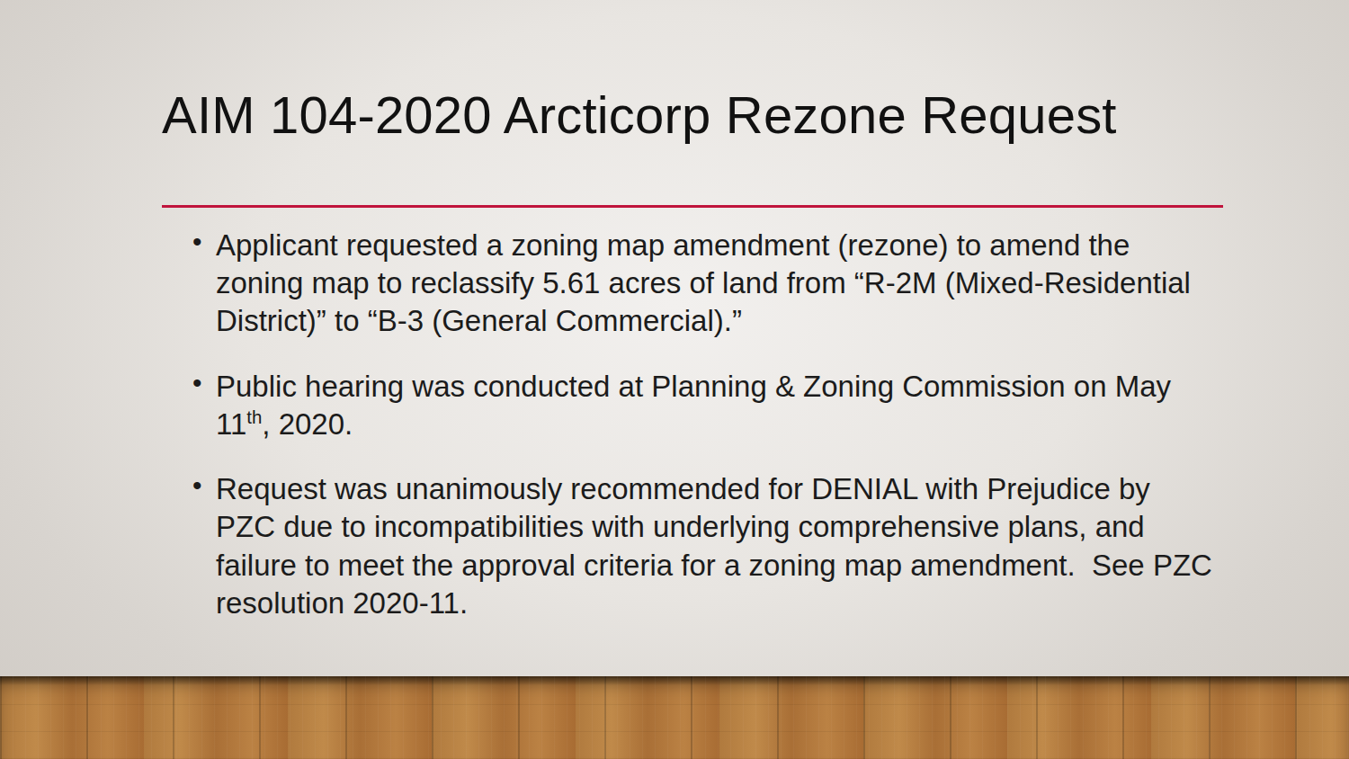AIM 104-2020 Arcticorp Rezone Request
Applicant requested a zoning map amendment (rezone) to amend the zoning map to reclassify 5.61 acres of land from “R-2M (Mixed-Residential District)” to “B-3 (General Commercial).”
Public hearing was conducted at Planning & Zoning Commission on May 11th, 2020.
Request was unanimously recommended for DENIAL with Prejudice by PZC due to incompatibilities with underlying comprehensive plans, and failure to meet the approval criteria for a zoning map amendment. See PZC resolution 2020-11.